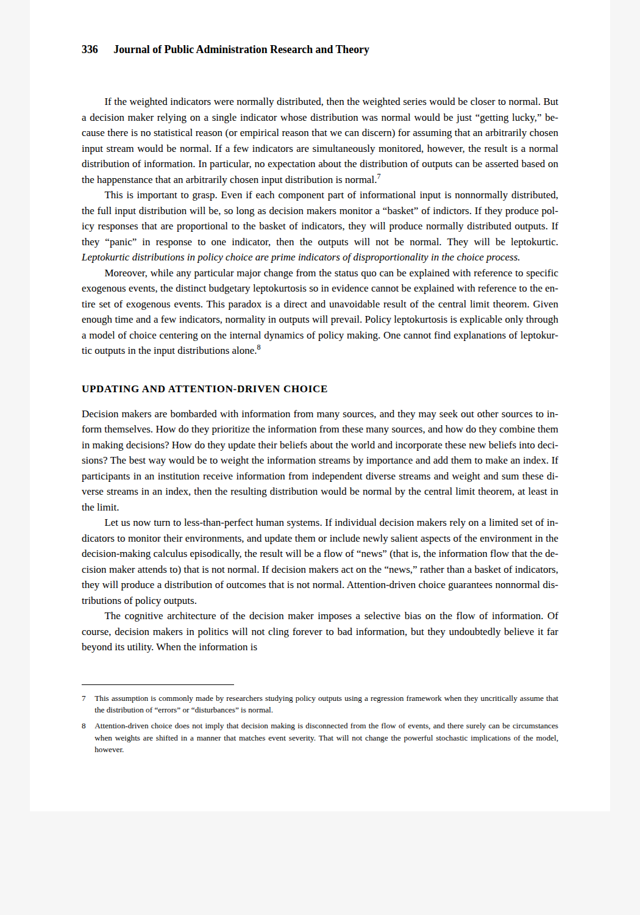336 Journal of Public Administration Research and Theory
If the weighted indicators were normally distributed, then the weighted series would be closer to normal. But a decision maker relying on a single indicator whose distribution was normal would be just “getting lucky,” because there is no statistical reason (or empirical reason that we can discern) for assuming that an arbitrarily chosen input stream would be normal. If a few indicators are simultaneously monitored, however, the result is a normal distribution of information. In particular, no expectation about the distribution of outputs can be asserted based on the happenstance that an arbitrarily chosen input distribution is normal.7
This is important to grasp. Even if each component part of informational input is nonnormally distributed, the full input distribution will be, so long as decision makers monitor a “basket” of indictors. If they produce policy responses that are proportional to the basket of indicators, they will produce normally distributed outputs. If they “panic” in response to one indicator, then the outputs will not be normal. They will be leptokurtic. Leptokurtic distributions in policy choice are prime indicators of disproportionality in the choice process.
Moreover, while any particular major change from the status quo can be explained with reference to specific exogenous events, the distinct budgetary leptokurtosis so in evidence cannot be explained with reference to the entire set of exogenous events. This paradox is a direct and unavoidable result of the central limit theorem. Given enough time and a few indicators, normality in outputs will prevail. Policy leptokurtosis is explicable only through a model of choice centering on the internal dynamics of policy making. One cannot find explanations of leptokurtic outputs in the input distributions alone.8
Updating and Attention-Driven Choice
Decision makers are bombarded with information from many sources, and they may seek out other sources to inform themselves. How do they prioritize the information from these many sources, and how do they combine them in making decisions? How do they update their beliefs about the world and incorporate these new beliefs into decisions? The best way would be to weight the information streams by importance and add them to make an index. If participants in an institution receive information from independent diverse streams and weight and sum these diverse streams in an index, then the resulting distribution would be normal by the central limit theorem, at least in the limit.
Let us now turn to less-than-perfect human systems. If individual decision makers rely on a limited set of indicators to monitor their environments, and update them or include newly salient aspects of the environment in the decision-making calculus episodically, the result will be a flow of “news” (that is, the information flow that the decision maker attends to) that is not normal. If decision makers act on the “news,” rather than a basket of indicators, they will produce a distribution of outcomes that is not normal. Attention-driven choice guarantees nonnormal distributions of policy outputs.
The cognitive architecture of the decision maker imposes a selective bias on the flow of information. Of course, decision makers in politics will not cling forever to bad information, but they undoubtedly believe it far beyond its utility. When the information is
7 This assumption is commonly made by researchers studying policy outputs using a regression framework when they uncritically assume that the distribution of “errors” or “disturbances” is normal.
8 Attention-driven choice does not imply that decision making is disconnected from the flow of events, and there surely can be circumstances when weights are shifted in a manner that matches event severity. That will not change the powerful stochastic implications of the model, however.